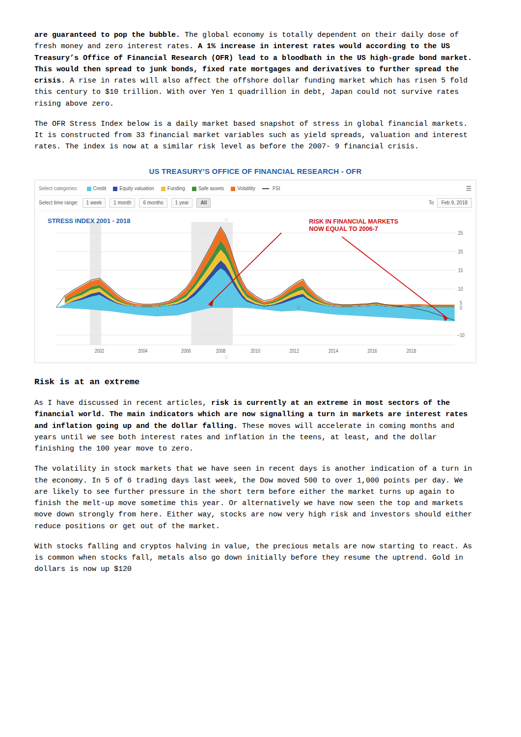are guaranteed to pop the bubble. The global economy is totally dependent on their daily dose of fresh money and zero interest rates. A 1% increase in interest rates would according to the US Treasury’s Office of Financial Research (OFR) lead to a bloodbath in the US high-grade bond market. This would then spread to junk bonds, fixed rate mortgages and derivatives to further spread the crisis. A rise in rates will also affect the offshore dollar funding market which has risen 5 fold this century to $10 trillion. With over Yen 1 quadrillion in debt, Japan could not survive rates rising above zero.
The OFR Stress Index below is a daily market based snapshot of stress in global financial markets. It is constructed from 33 financial market variables such as yield spreads, valuation and interest rates. The index is now at a similar risk level as before the 2007- 9 financial crisis.
US TREASURY’S OFFICE OF FINANCIAL RESEARCH - OFR
Select categories: Credit Equity valuation Funding Safe assets Volatility FSI ☰
Select time range: 1 week 1 month 6 months 1 year All To Feb 9, 2018
STRESS INDEX 2001 - 2018
RISK IN FINANCIAL MARKETS
NOW EQUAL TO 2006-7
25 20 15 10 5 0 −10 2002 2004 2006 2008 2010 2012 2014 2016 2018 □ □
Risk is at an extreme
As I have discussed in recent articles, risk is currently at an extreme in most sectors of the financial world. The main indicators which are now signalling a turn in markets are interest rates and inflation going up and the dollar falling. These moves will accelerate in coming months and years until we see both interest rates and inflation in the teens, at least, and the dollar finishing the 100 year move to zero.
The volatility in stock markets that we have seen in recent days is another indication of a turn in the economy. In 5 of 6 trading days last week, the Dow moved 500 to over 1,000 points per day. We are likely to see further pressure in the short term before either the market turns up again to finish the melt-up move sometime this year. Or alternatively we have now seen the top and markets move down strongly from here. Either way, stocks are now very high risk and investors should either reduce positions or get out of the market.
With stocks falling and cryptos halving in value, the precious metals are now starting to react. As is common when stocks fall, metals also go down initially before they resume the uptrend. Gold in dollars is now up $120